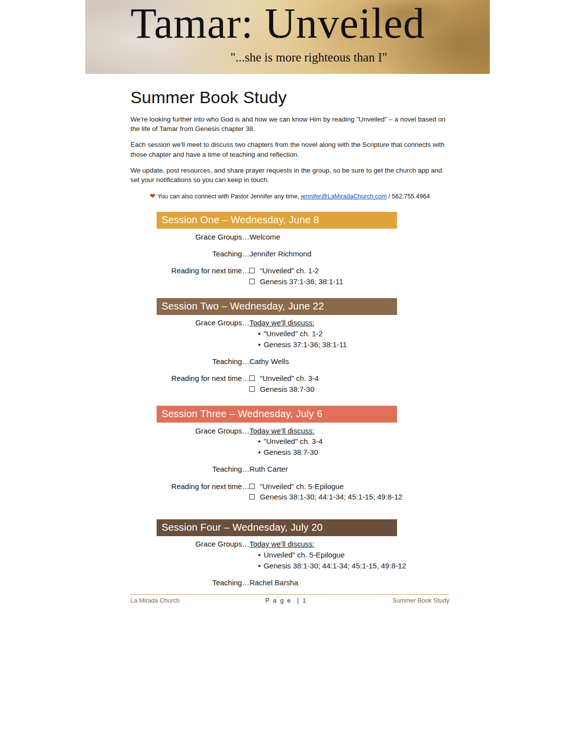Tamar: Unveiled
"...she is more righteous than I"
Summer Book Study
We're looking further into who God is and how we can know Him by reading "Unveiled" – a novel based on the life of Tamar from Genesis chapter 38.
Each session we'll meet to discuss two chapters from the novel along with the Scripture that connects with those chapter and have a time of teaching and reflection.
We update, post resources, and share prayer requests in the group, so be sure to get the church app and set your notifications so you can keep in touch.
❤ You can also connect with Pastor Jennifer any time, jennifer@LaMiradaChurch.com / 562.755.4964
Session One – Wednesday, June 8
| Grace Groups… | Welcome |
| Teaching… | Jennifer Richmond |
| Reading for next time… | "Unveiled" ch. 1-2 Genesis 37:1-36; 38:1-11 |
Session Two – Wednesday, June 22
| Grace Groups… | Today we'll discuss: "Unveiled" ch. 1-2 Genesis 37:1-36; 38:1-11 |
| Teaching… | Cathy Wells |
| Reading for next time… | "Unveiled" ch. 3-4 Genesis 38:7-30 |
Session Three – Wednesday, July 6
| Grace Groups… | Today we'll discuss: "Unveiled" ch. 3-4 Genesis 38:7-30 |
| Teaching… | Ruth Carter |
| Reading for next time… | "Unveiled" ch. 5-Epilogue Genesis 38:1-30; 44:1-34; 45:1-15; 49:8-12 |
Session Four – Wednesday, July 20
| Grace Groups… | Today we'll discuss: Unveiled" ch. 5-Epilogue Genesis 38:1-30; 44:1-34; 45:1-15, 49:8-12 |
| Teaching… | Rachel Barsha |
La Mirada Church
P a g e | 1
Summer Book Study